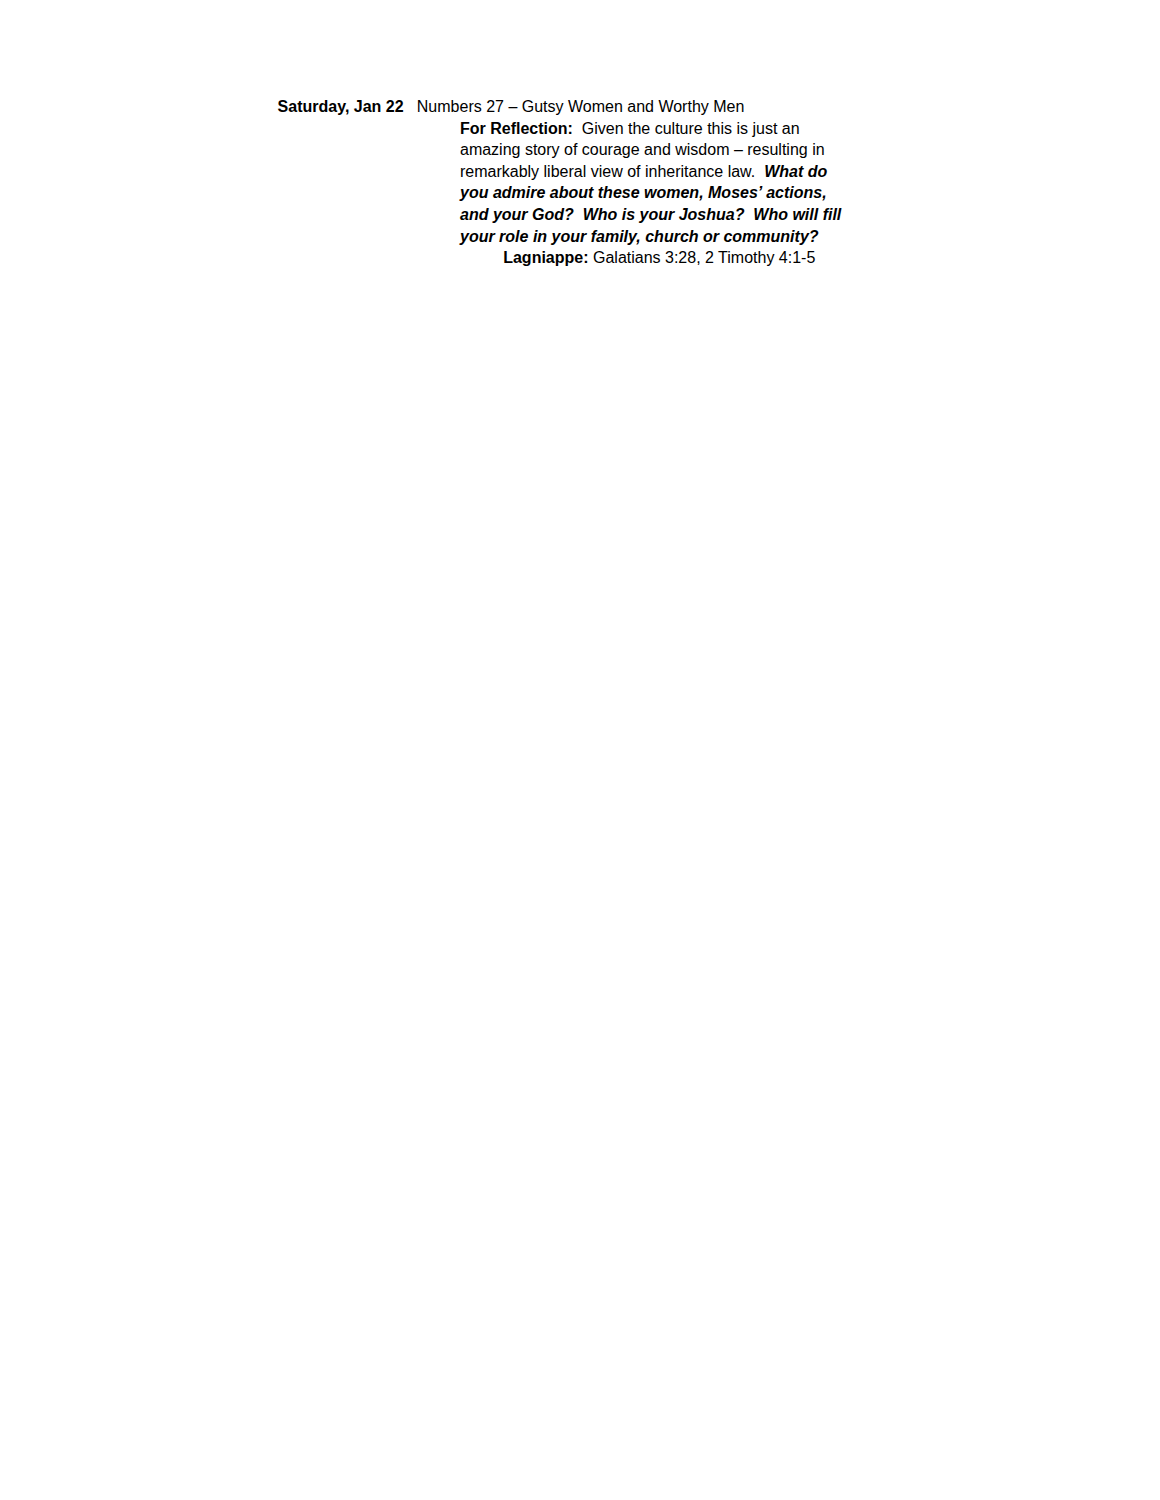Saturday, Jan 22
Numbers 27 – Gutsy Women and Worthy Men
For Reflection: Given the culture this is just an amazing story of courage and wisdom – resulting in remarkably liberal view of inheritance law. What do you admire about these women, Moses’ actions, and your God? Who is your Joshua? Who will fill your role in your family, church or community?
Lagniappe: Galatians 3:28, 2 Timothy 4:1-5